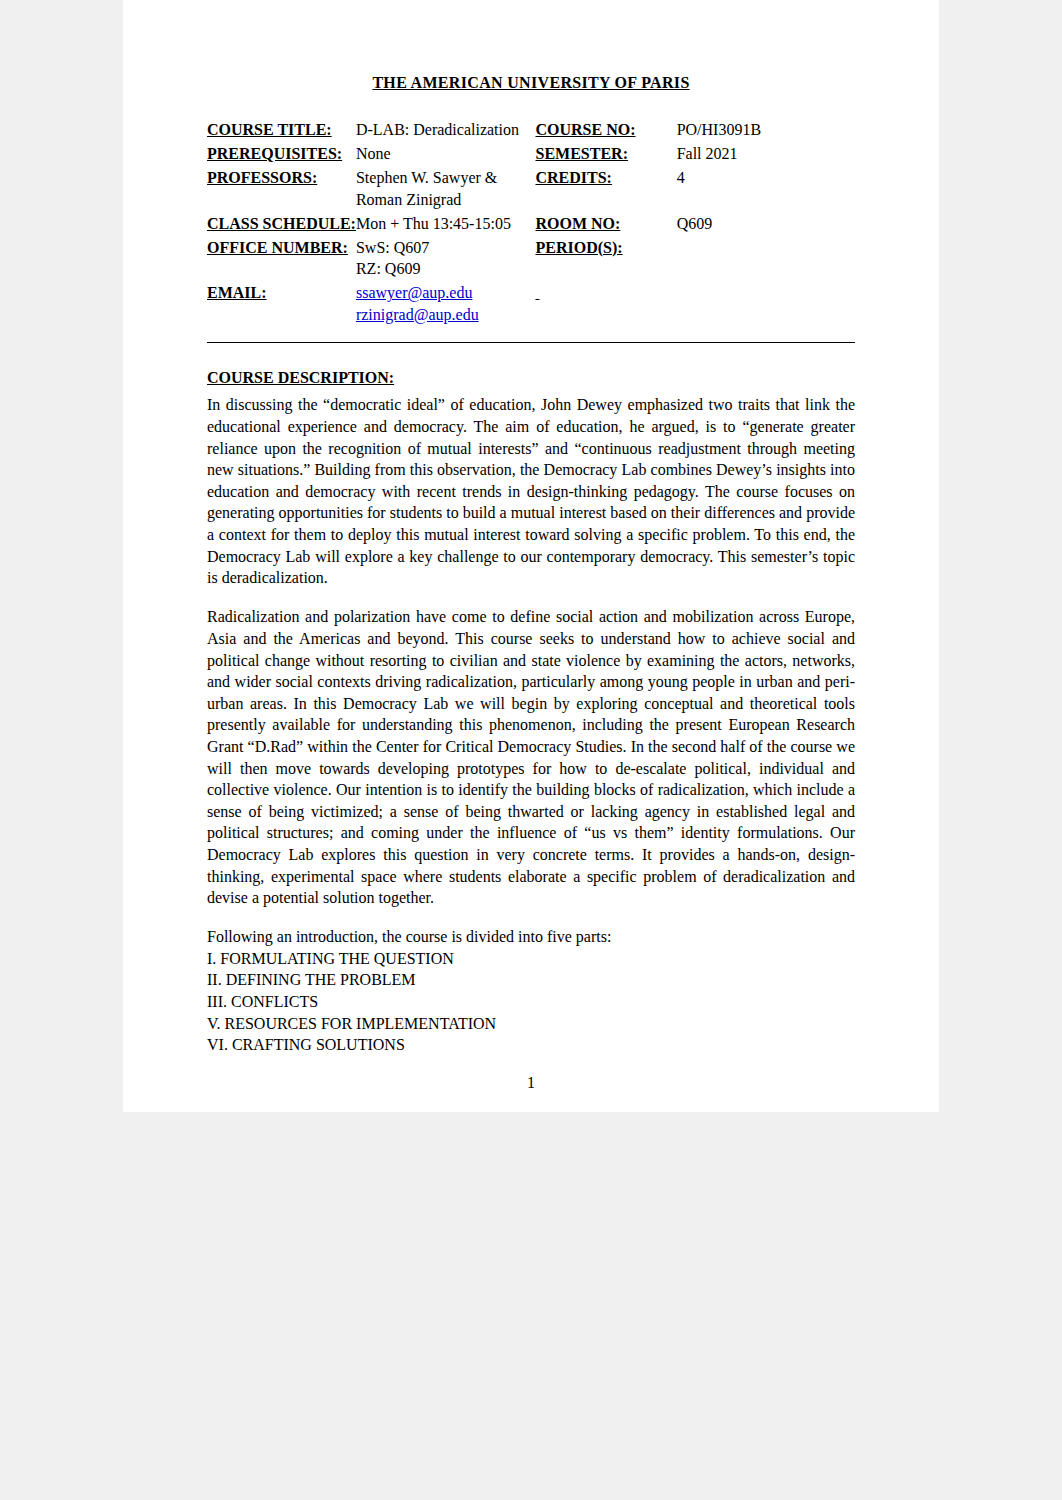THE AMERICAN UNIVERSITY OF PARIS
| COURSE TITLE: | D-LAB: Deradicalization | COURSE NO: | PO/HI3091B |
| PREREQUISITES: | None | SEMESTER: | Fall 2021 |
| PROFESSORS: | Stephen W. Sawyer & Roman Zinigrad | CREDITS: | 4 |
| CLASS SCHEDULE: | Mon + Thu 13:45-15:05 | ROOM NO: | Q609 |
| OFFICE NUMBER: | SwS: Q607 RZ: Q609 | PERIOD(S): | |
| EMAIL: | ssawyer@aup.edu rzinigrad@aup.edu | | |
COURSE DESCRIPTION:
In discussing the “democratic ideal” of education, John Dewey emphasized two traits that link the educational experience and democracy. The aim of education, he argued, is to “generate greater reliance upon the recognition of mutual interests” and “continuous readjustment through meeting new situations.” Building from this observation, the Democracy Lab combines Dewey’s insights into education and democracy with recent trends in design-thinking pedagogy. The course focuses on generating opportunities for students to build a mutual interest based on their differences and provide a context for them to deploy this mutual interest toward solving a specific problem. To this end, the Democracy Lab will explore a key challenge to our contemporary democracy. This semester’s topic is deradicalization.
Radicalization and polarization have come to define social action and mobilization across Europe, Asia and the Americas and beyond. This course seeks to understand how to achieve social and political change without resorting to civilian and state violence by examining the actors, networks, and wider social contexts driving radicalization, particularly among young people in urban and peri-urban areas. In this Democracy Lab we will begin by exploring conceptual and theoretical tools presently available for understanding this phenomenon, including the present European Research Grant “D.Rad” within the Center for Critical Democracy Studies. In the second half of the course we will then move towards developing prototypes for how to de-escalate political, individual and collective violence. Our intention is to identify the building blocks of radicalization, which include a sense of being victimized; a sense of being thwarted or lacking agency in established legal and political structures; and coming under the influence of “us vs them” identity formulations. Our Democracy Lab explores this question in very concrete terms. It provides a hands-on, design-thinking, experimental space where students elaborate a specific problem of deradicalization and devise a potential solution together.
Following an introduction, the course is divided into five parts:
I. FORMULATING THE QUESTION
II. DEFINING THE PROBLEM
III. CONFLICTS
V. RESOURCES FOR IMPLEMENTATION
VI. CRAFTING SOLUTIONS
1